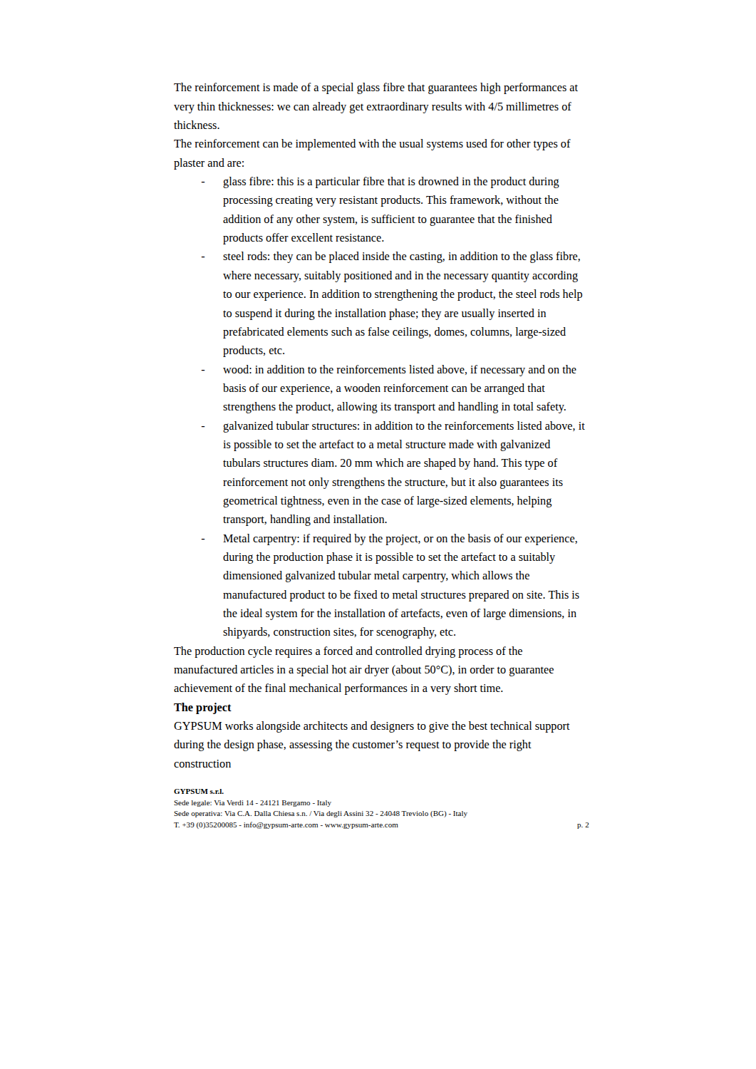The reinforcement is made of a special glass fibre that guarantees high performances at very thin thicknesses: we can already get extraordinary results with 4/5 millimetres of thickness.
The reinforcement can be implemented with the usual systems used for other types of plaster and are:
glass fibre: this is a particular fibre that is drowned in the product during processing creating very resistant products. This framework, without the addition of any other system, is sufficient to guarantee that the finished products offer excellent resistance.
steel rods: they can be placed inside the casting, in addition to the glass fibre, where necessary, suitably positioned and in the necessary quantity according to our experience. In addition to strengthening the product, the steel rods help to suspend it during the installation phase; they are usually inserted in prefabricated elements such as false ceilings, domes, columns, large-sized products, etc.
wood: in addition to the reinforcements listed above, if necessary and on the basis of our experience, a wooden reinforcement can be arranged that strengthens the product, allowing its transport and handling in total safety.
galvanized tubular structures: in addition to the reinforcements listed above, it is possible to set the artefact to a metal structure made with galvanized tubulars structures diam. 20 mm which are shaped by hand. This type of reinforcement not only strengthens the structure, but it also guarantees its geometrical tightness, even in the case of large-sized elements, helping transport, handling and installation.
Metal carpentry: if required by the project, or on the basis of our experience, during the production phase it is possible to set the artefact to a suitably dimensioned galvanized tubular metal carpentry, which allows the manufactured product to be fixed to metal structures prepared on site. This is the ideal system for the installation of artefacts, even of large dimensions, in shipyards, construction sites, for scenography, etc.
The production cycle requires a forced and controlled drying process of the manufactured articles in a special hot air dryer (about 50°C), in order to guarantee achievement of the final mechanical performances in a very short time.
The project
GYPSUM works alongside architects and designers to give the best technical support during the design phase, assessing the customer’s request to provide the right construction
GYPSUM s.r.l.
Sede legale: Via Verdi 14 - 24121 Bergamo - Italy
Sede operativa: Via C.A. Dalla Chiesa s.n. / Via degli Assini 32 - 24048 Treviolo (BG) - Italy
T. +39 (0)35200085 - info@gypsum-arte.com - www.gypsum-arte.com p. 2